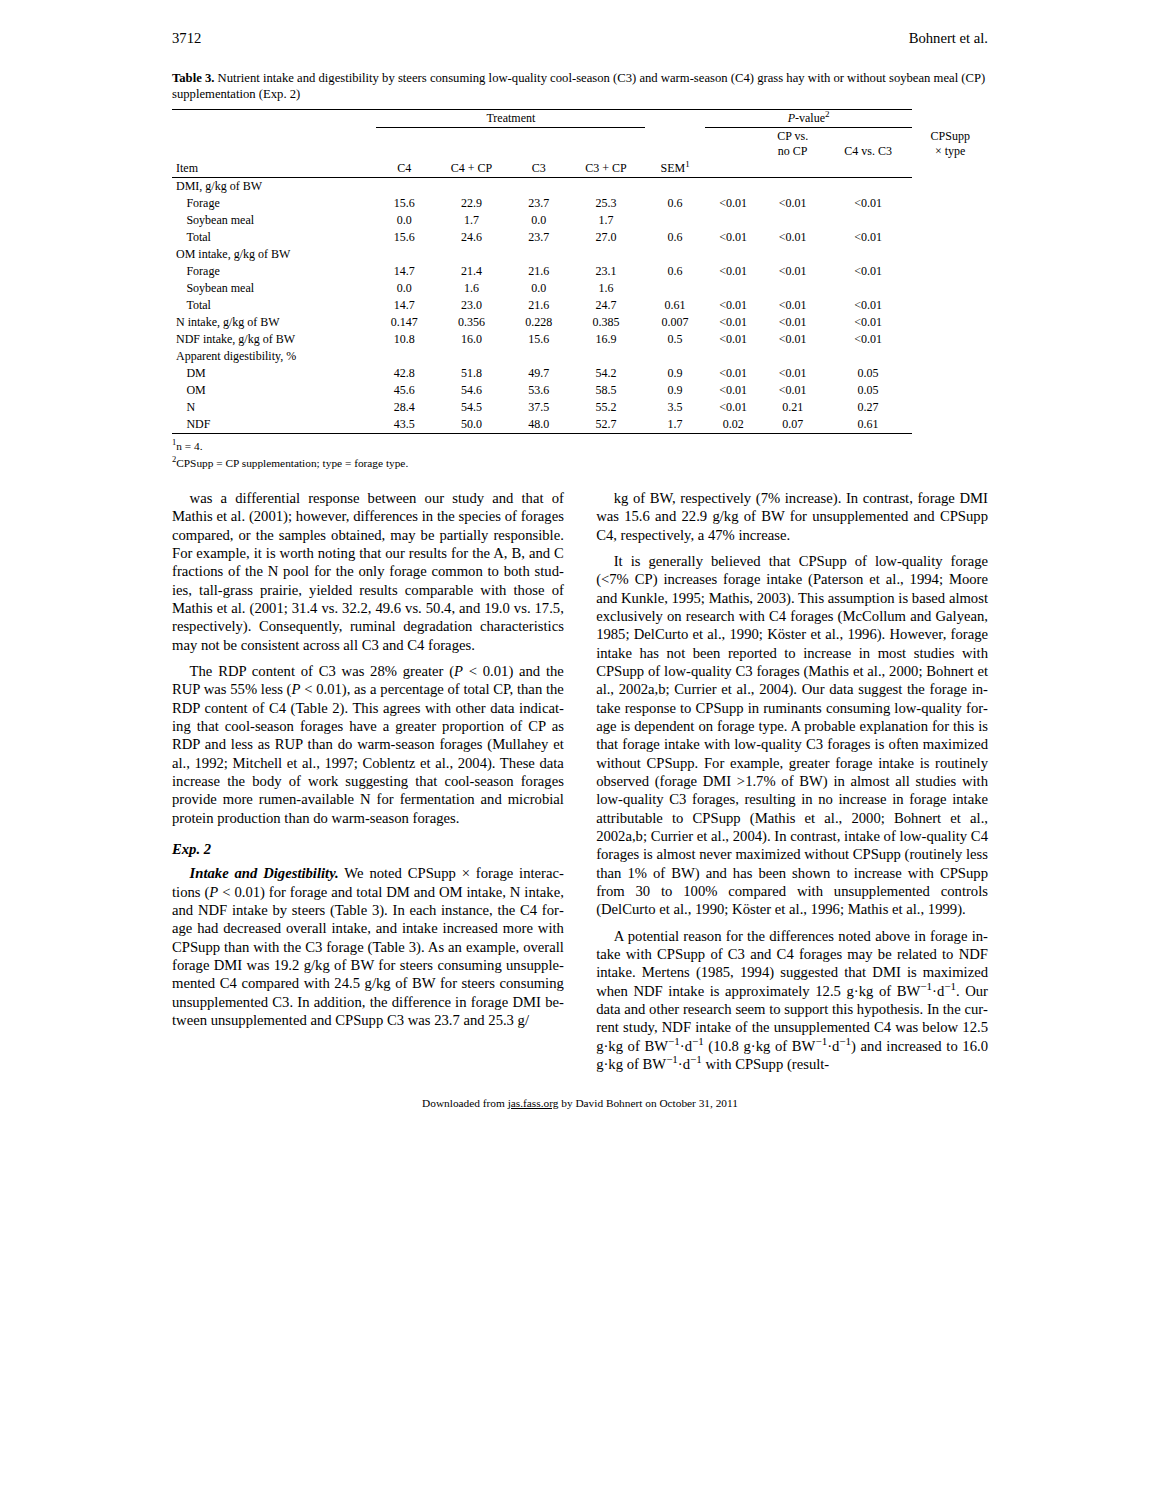3712 Bohnert et al.
Table 3. Nutrient intake and digestibility by steers consuming low-quality cool-season (C3) and warm-season (C4) grass hay with or without soybean meal (CP) supplementation (Exp. 2)
| | Treatment | | P -value 2 |
| --- | --- | --- | --- |
| | | CP vs. no CP | C4 vs. C3 | CPSupp × type |
| Item | C4 | C4 + CP | C3 | C3 + CP | SEM 1 | |
| DMI, g/kg of BW | | | | | | | | |
| Forage | 15.6 | 22.9 | 23.7 | 25.3 | 0.6 | <0.01 | <0.01 | <0.01 |
| Soybean meal | 0.0 | 1.7 | 0.0 | 1.7 | | | | |
| Total | 15.6 | 24.6 | 23.7 | 27.0 | 0.6 | <0.01 | <0.01 | <0.01 |
| OM intake, g/kg of BW | | | | | | | | |
| Forage | 14.7 | 21.4 | 21.6 | 23.1 | 0.6 | <0.01 | <0.01 | <0.01 |
| Soybean meal | 0.0 | 1.6 | 0.0 | 1.6 | | | | |
| Total | 14.7 | 23.0 | 21.6 | 24.7 | 0.61 | <0.01 | <0.01 | <0.01 |
| N intake, g/kg of BW | 0.147 | 0.356 | 0.228 | 0.385 | 0.007 | <0.01 | <0.01 | <0.01 |
| NDF intake, g/kg of BW | 10.8 | 16.0 | 15.6 | 16.9 | 0.5 | <0.01 | <0.01 | <0.01 |
| Apparent digestibility, % | | | | | | | | |
| DM | 42.8 | 51.8 | 49.7 | 54.2 | 0.9 | <0.01 | <0.01 | 0.05 |
| OM | 45.6 | 54.6 | 53.6 | 58.5 | 0.9 | <0.01 | <0.01 | 0.05 |
| N | 28.4 | 54.5 | 37.5 | 55.2 | 3.5 | <0.01 | 0.21 | 0.27 |
| NDF | 43.5 | 50.0 | 48.0 | 52.7 | 1.7 | 0.02 | 0.07 | 0.61 |
1n = 4.
2CPSupp = CP supplementation; type = forage type.
was a differential response between our study and that of Mathis et al. (2001); however, differences in the species of forages compared, or the samples obtained, may be partially responsible. For example, it is worth noting that our results for the A, B, and C fractions of the N pool for the only forage common to both studies, tall-grass prairie, yielded results comparable with those of Mathis et al. (2001; 31.4 vs. 32.2, 49.6 vs. 50.4, and 19.0 vs. 17.5, respectively). Consequently, ruminal degradation characteristics may not be consistent across all C3 and C4 forages.
The RDP content of C3 was 28% greater (P < 0.01) and the RUP was 55% less (P < 0.01), as a percentage of total CP, than the RDP content of C4 (Table 2). This agrees with other data indicating that cool-season forages have a greater proportion of CP as RDP and less as RUP than do warm-season forages (Mullahey et al., 1992; Mitchell et al., 1997; Coblentz et al., 2004). These data increase the body of work suggesting that cool-season forages provide more rumen-available N for fermentation and microbial protein production than do warm-season forages.
Exp. 2
Intake and Digestibility. We noted CPSupp × forage interactions (P < 0.01) for forage and total DM and OM intake, N intake, and NDF intake by steers (Table 3). In each instance, the C4 forage had decreased overall intake, and intake increased more with CPSupp than with the C3 forage (Table 3). As an example, overall forage DMI was 19.2 g/kg of BW for steers consuming unsupplemented C4 compared with 24.5 g/kg of BW for steers consuming unsupplemented C3. In addition, the difference in forage DMI between unsupplemented and CPSupp C3 was 23.7 and 25.3 g/
kg of BW, respectively (7% increase). In contrast, forage DMI was 15.6 and 22.9 g/kg of BW for unsupplemented and CPSupp C4, respectively, a 47% increase.
It is generally believed that CPSupp of low-quality forage (<7% CP) increases forage intake (Paterson et al., 1994; Moore and Kunkle, 1995; Mathis, 2003). This assumption is based almost exclusively on research with C4 forages (McCollum and Galyean, 1985; DelCurto et al., 1990; Köster et al., 1996). However, forage intake has not been reported to increase in most studies with CPSupp of low-quality C3 forages (Mathis et al., 2000; Bohnert et al., 2002a,b; Currier et al., 2004). Our data suggest the forage intake response to CPSupp in ruminants consuming low-quality forage is dependent on forage type. A probable explanation for this is that forage intake with low-quality C3 forages is often maximized without CPSupp. For example, greater forage intake is routinely observed (forage DMI >1.7% of BW) in almost all studies with low-quality C3 forages, resulting in no increase in forage intake attributable to CPSupp (Mathis et al., 2000; Bohnert et al., 2002a,b; Currier et al., 2004). In contrast, intake of low-quality C4 forages is almost never maximized without CPSupp (routinely less than 1% of BW) and has been shown to increase with CPSupp from 30 to 100% compared with unsupplemented controls (DelCurto et al., 1990; Köster et al., 1996; Mathis et al., 1999).
A potential reason for the differences noted above in forage intake with CPSupp of C3 and C4 forages may be related to NDF intake. Mertens (1985, 1994) suggested that DMI is maximized when NDF intake is approximately 12.5 g·kg of BW−1·d−1. Our data and other research seem to support this hypothesis. In the current study, NDF intake of the unsupplemented C4 was below 12.5 g·kg of BW−1·d−1 (10.8 g·kg of BW−1·d−1) and increased to 16.0 g·kg of BW−1·d−1 with CPSupp (result-
Downloaded from jas.fass.org by David Bohnert on October 31, 2011